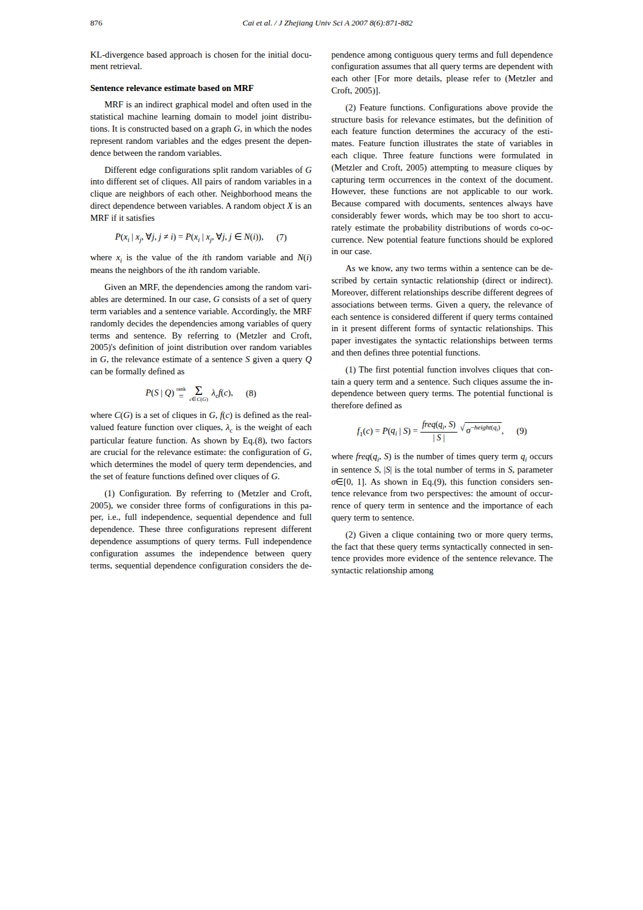876 Cai et al. / J Zhejiang Univ Sci A 2007 8(6):871-882
KL-divergence based approach is chosen for the initial document retrieval.
Sentence relevance estimate based on MRF
MRF is an indirect graphical model and often used in the statistical machine learning domain to model joint distributions. It is constructed based on a graph G, in which the nodes represent random variables and the edges present the dependence between the random variables.
Different edge configurations split random variables of G into different set of cliques. All pairs of random variables in a clique are neighbors of each other. Neighborhood means the direct dependence between variables. A random object X is an MRF if it satisfies
P(xi | xj, ∀j, j ≠ i) = P(xi | xj, ∀j, j ∈ N(i)), (7)
where xi is the value of the ith random variable and N(i) means the neighbors of the ith random variable.
Given an MRF, the dependencies among the random variables are determined. In our case, G consists of a set of query term variables and a sentence variable. Accordingly, the MRF randomly decides the dependencies among variables of query terms and sentence. By referring to (Metzler and Croft, 2005)'s definition of joint distribution over random variables in G, the relevance estimate of a sentence S given a query Q can be formally defined as
P(S | Q) rank= Σc∈C(G) λcf(c), (8)
where C(G) is a set of cliques in G, f(c) is defined as the real-valued feature function over cliques, λc is the weight of each particular feature function. As shown by Eq.(8), two factors are crucial for the relevance estimate: the configuration of G, which determines the model of query term dependencies, and the set of feature functions defined over cliques of G.
(1) Configuration. By referring to (Metzler and Croft, 2005), we consider three forms of configurations in this paper, i.e., full independence, sequential dependence and full dependence. These three configurations represent different dependence assumptions of query terms. Full independence configuration assumes the independence between query terms, sequential dependence configuration considers the dependence among contiguous query terms and full dependence configuration assumes that all query terms are dependent with each other [For more details, please refer to (Metzler and Croft, 2005)].
(2) Feature functions. Configurations above provide the structure basis for relevance estimates, but the definition of each feature function determines the accuracy of the estimates. Feature function illustrates the state of variables in each clique. Three feature functions were formulated in (Metzler and Croft, 2005) attempting to measure cliques by capturing term occurrences in the context of the document. However, these functions are not applicable to our work. Because compared with documents, sentences always have considerably fewer words, which may be too short to accurately estimate the probability distributions of words co-occurrence. New potential feature functions should be explored in our case.
As we know, any two terms within a sentence can be described by certain syntactic relationship (direct or indirect). Moreover, different relationships describe different degrees of associations between terms. Given a query, the relevance of each sentence is considered different if query terms contained in it present different forms of syntactic relationships. This paper investigates the syntactic relationships between terms and then defines three potential functions.
(1) The first potential function involves cliques that contain a query term and a sentence. Such cliques assume the independence between query terms. The potential functional is therefore defined as
f1(c) = P(qi | S) = freq(qi, S) | S | σ−height(qi), (9)
where freq(qi, S) is the number of times query term qi occurs in sentence S, |S| is the total number of terms in S, parameter σ∈[0, 1]. As shown in Eq.(9), this function considers sentence relevance from two perspectives: the amount of occurrence of query term in sentence and the importance of each query term to sentence.
(2) Given a clique containing two or more query terms, the fact that these query terms syntactically connected in sentence provides more evidence of the sentence relevance. The syntactic relationship among